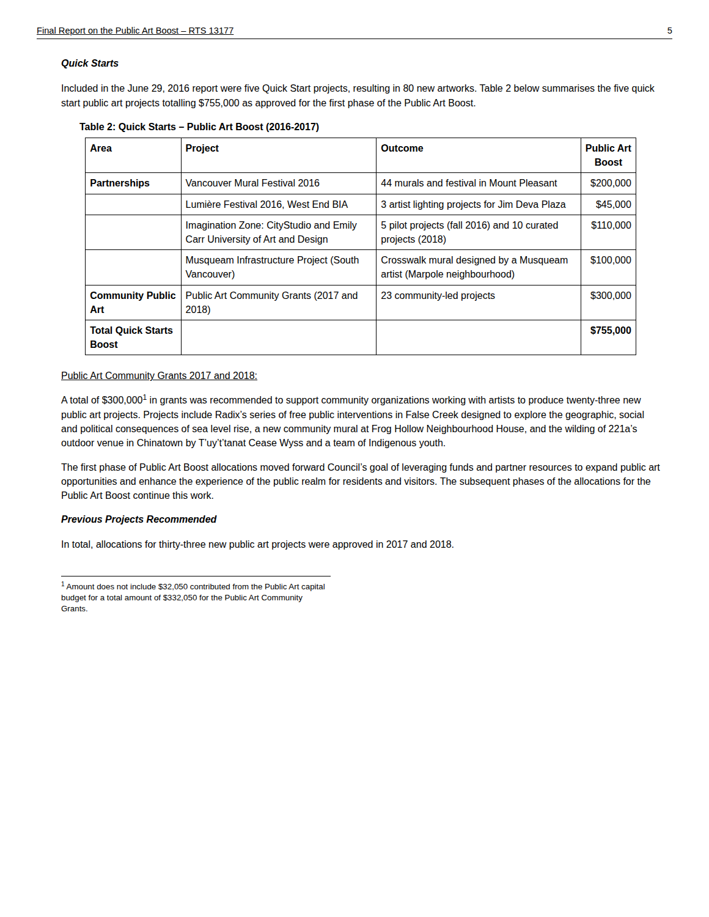Final Report on the Public Art Boost – RTS 13177 5
Quick Starts
Included in the June 29, 2016 report were five Quick Start projects, resulting in 80 new artworks. Table 2 below summarises the five quick start public art projects totalling $755,000 as approved for the first phase of the Public Art Boost.
Table 2: Quick Starts – Public Art Boost (2016-2017)
| Area | Project | Outcome | Public Art Boost |
| --- | --- | --- | --- |
| Partnerships | Vancouver Mural Festival 2016 | 44 murals and festival in Mount Pleasant | $200,000 |
| | Lumière Festival 2016, West End BIA | 3 artist lighting projects for Jim Deva Plaza | $45,000 |
| | Imagination Zone: CityStudio and Emily Carr University of Art and Design | 5 pilot projects (fall 2016) and 10 curated projects (2018) | $110,000 |
| | Musqueam Infrastructure Project (South Vancouver) | Crosswalk mural designed by a Musqueam artist (Marpole neighbourhood) | $100,000 |
| Community Public Art | Public Art Community Grants (2017 and 2018) | 23 community-led projects | $300,000 |
| Total Quick Starts Boost | | | $755,000 |
Public Art Community Grants 2017 and 2018:
A total of $300,0001 in grants was recommended to support community organizations working with artists to produce twenty-three new public art projects. Projects include Radix’s series of free public interventions in False Creek designed to explore the geographic, social and political consequences of sea level rise, a new community mural at Frog Hollow Neighbourhood House, and the wilding of 221a’s outdoor venue in Chinatown by T’uy’t’tanat Cease Wyss and a team of Indigenous youth.
The first phase of Public Art Boost allocations moved forward Council’s goal of leveraging funds and partner resources to expand public art opportunities and enhance the experience of the public realm for residents and visitors. The subsequent phases of the allocations for the Public Art Boost continue this work.
Previous Projects Recommended
In total, allocations for thirty-three new public art projects were approved in 2017 and 2018.
1 Amount does not include $32,050 contributed from the Public Art capital budget for a total amount of $332,050 for the Public Art Community Grants.